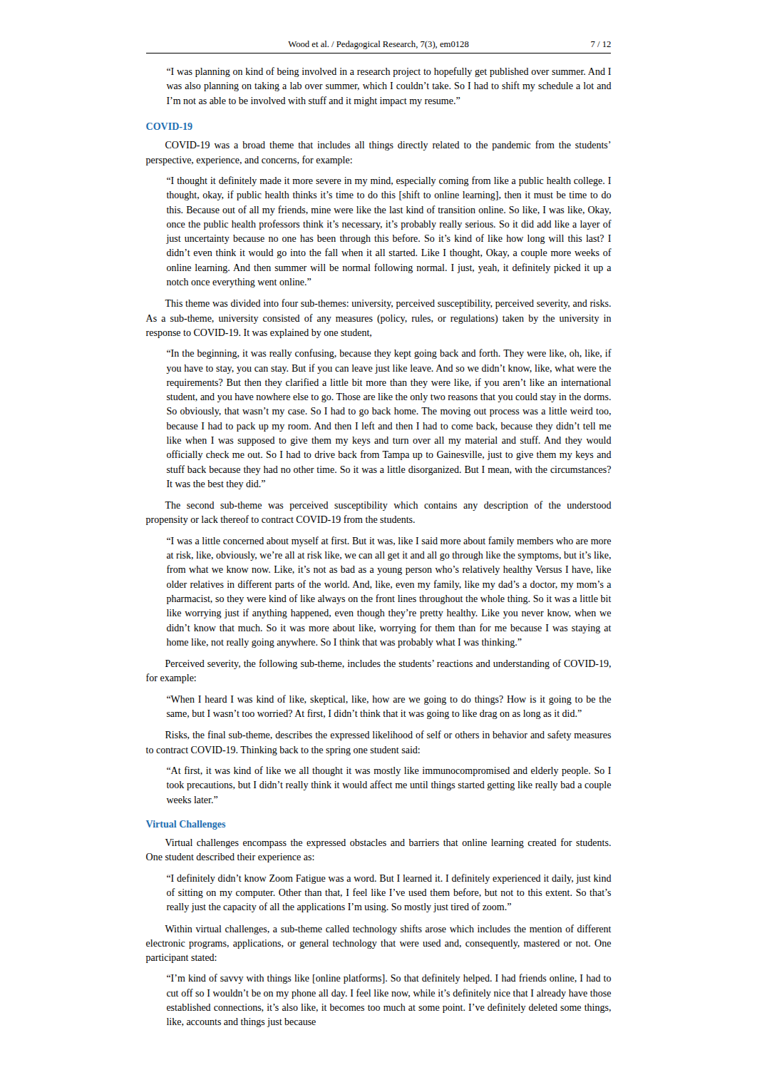Wood et al. / Pedagogical Research, 7(3), em0128
7 / 12
“I was planning on kind of being involved in a research project to hopefully get published over summer. And I was also planning on taking a lab over summer, which I couldn’t take. So I had to shift my schedule a lot and I’m not as able to be involved with stuff and it might impact my resume.”
COVID-19
COVID-19 was a broad theme that includes all things directly related to the pandemic from the students’ perspective, experience, and concerns, for example:
“I thought it definitely made it more severe in my mind, especially coming from like a public health college. I thought, okay, if public health thinks it’s time to do this [shift to online learning], then it must be time to do this. Because out of all my friends, mine were like the last kind of transition online. So like, I was like, Okay, once the public health professors think it’s necessary, it’s probably really serious. So it did add like a layer of just uncertainty because no one has been through this before. So it’s kind of like how long will this last? I didn’t even think it would go into the fall when it all started. Like I thought, Okay, a couple more weeks of online learning. And then summer will be normal following normal. I just, yeah, it definitely picked it up a notch once everything went online.”
This theme was divided into four sub-themes: university, perceived susceptibility, perceived severity, and risks. As a sub-theme, university consisted of any measures (policy, rules, or regulations) taken by the university in response to COVID-19. It was explained by one student,
“In the beginning, it was really confusing, because they kept going back and forth. They were like, oh, like, if you have to stay, you can stay. But if you can leave just like leave. And so we didn’t know, like, what were the requirements? But then they clarified a little bit more than they were like, if you aren’t like an international student, and you have nowhere else to go. Those are like the only two reasons that you could stay in the dorms. So obviously, that wasn’t my case. So I had to go back home. The moving out process was a little weird too, because I had to pack up my room. And then I left and then I had to come back, because they didn’t tell me like when I was supposed to give them my keys and turn over all my material and stuff. And they would officially check me out. So I had to drive back from Tampa up to Gainesville, just to give them my keys and stuff back because they had no other time. So it was a little disorganized. But I mean, with the circumstances? It was the best they did.”
The second sub-theme was perceived susceptibility which contains any description of the understood propensity or lack thereof to contract COVID-19 from the students.
“I was a little concerned about myself at first. But it was, like I said more about family members who are more at risk, like, obviously, we’re all at risk like, we can all get it and all go through like the symptoms, but it’s like, from what we know now. Like, it’s not as bad as a young person who’s relatively healthy Versus I have, like older relatives in different parts of the world. And, like, even my family, like my dad’s a doctor, my mom’s a pharmacist, so they were kind of like always on the front lines throughout the whole thing. So it was a little bit like worrying just if anything happened, even though they’re pretty healthy. Like you never know, when we didn’t know that much. So it was more about like, worrying for them than for me because I was staying at home like, not really going anywhere. So I think that was probably what I was thinking.”
Perceived severity, the following sub-theme, includes the students’ reactions and understanding of COVID-19, for example:
“When I heard I was kind of like, skeptical, like, how are we going to do things? How is it going to be the same, but I wasn’t too worried? At first, I didn’t think that it was going to like drag on as long as it did.”
Risks, the final sub-theme, describes the expressed likelihood of self or others in behavior and safety measures to contract COVID-19. Thinking back to the spring one student said:
“At first, it was kind of like we all thought it was mostly like immunocompromised and elderly people. So I took precautions, but I didn’t really think it would affect me until things started getting like really bad a couple weeks later.”
Virtual Challenges
Virtual challenges encompass the expressed obstacles and barriers that online learning created for students. One student described their experience as:
“I definitely didn’t know Zoom Fatigue was a word. But I learned it. I definitely experienced it daily, just kind of sitting on my computer. Other than that, I feel like I’ve used them before, but not to this extent. So that’s really just the capacity of all the applications I’m using. So mostly just tired of zoom.”
Within virtual challenges, a sub-theme called technology shifts arose which includes the mention of different electronic programs, applications, or general technology that were used and, consequently, mastered or not. One participant stated:
“I’m kind of savvy with things like [online platforms]. So that definitely helped. I had friends online, I had to cut off so I wouldn’t be on my phone all day. I feel like now, while it’s definitely nice that I already have those established connections, it’s also like, it becomes too much at some point. I’ve definitely deleted some things, like, accounts and things just because